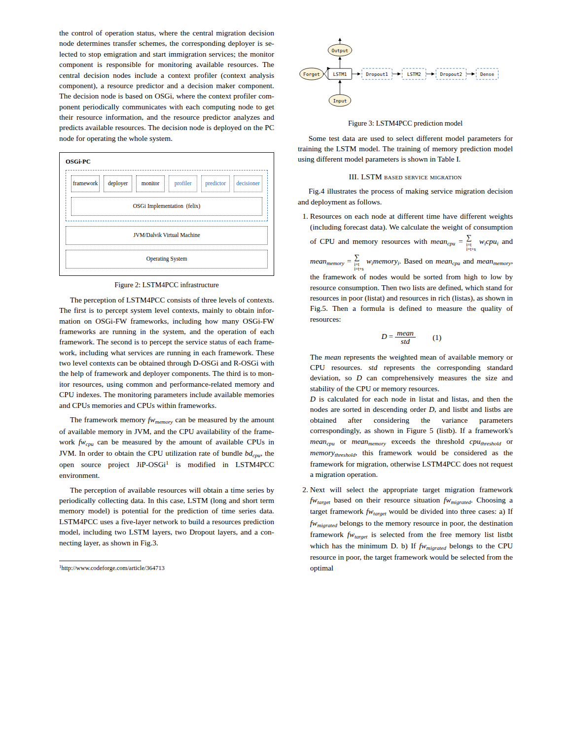the control of operation status, where the central migration decision node determines transfer schemes, the corresponding deployer is selected to stop emigration and start immigration services; the monitor component is responsible for monitoring available resources. The central decision nodes include a context profiler (context analysis component), a resource predictor and a decision maker component. The decision node is based on OSGi, where the context profiler component periodically communicates with each computing node to get their resource information, and the resource predictor analyzes and predicts available resources. The decision node is deployed on the PC node for operating the whole system.
OSGi-PC
framework
deployer
monitor
profiler
predictor
decisioner
OSGi Implementation (felix)
JVM/Dalvik Virtual Machine
Operating System
Figure 2: LSTM4PCC infrastructure
The perception of LSTM4PCC consists of three levels of contexts. The first is to percept system level contexts, mainly to obtain information on OSGi-FW frameworks, including how many OSGi-FW frameworks are running in the system, and the operation of each framework. The second is to percept the service status of each framework, including what services are running in each framework. These two level contexts can be obtained through D-OSGi and R-OSGi with the help of framework and deployer components. The third is to monitor resources, using common and performance-related memory and CPU indexes. The monitoring parameters include available memories and CPUs memories and CPUs within frameworks.
The framework memory fwmemory can be measured by the amount of available memory in JVM, and the CPU availability of the framework fwcpu can be measured by the amount of available CPUs in JVM. In order to obtain the CPU utilization rate of bundle bdcpu, the open source project JiP-OSGi1 is modified in LSTM4PCC environment.
The perception of available resources will obtain a time series by periodically collecting data. In this case, LSTM (long and short term memory model) is potential for the prediction of time series data. LSTM4PCC uses a five-layer network to build a resources prediction model, including two LSTM layers, two Dropout layers, and a connecting layer, as shown in Fig.3.
1http://www.codeforge.com/article/364713
Output Forget Input LSTM1 Dropout1 LSTM2 Dropout2 Dense
Figure 3: LSTM4PCC prediction model
Some test data are used to select different model parameters for training the LSTM model. The training of memory prediction model using different model parameters is shown in Table I.
III. LSTM based service migration
Fig.4 illustrates the process of making service migration decision and deployment as follows.
Resources on each node at different time have different weights (including forecast data). We calculate the weight of consumption of CPU and memory resources with meancpu = ∑i=ti=t+s wicpui and meanmemory = ∑i=ti=t+s wimemoryi. Based on meancpu and meanmemory, the framework of nodes would be sorted from high to low by resource consumption. Then two lists are defined, which stand for resources in poor (listat) and resources in rich (listas), as shown in Fig.5. Then a formula is defined to measure the quality of resources:
D = mean std (1)
The mean represents the weighted mean of available memory or CPU resources. std represents the corresponding standard deviation, so D can comprehensively measures the size and stability of the CPU or memory resources.
D is calculated for each node in listat and listas, and then the nodes are sorted in descending order D, and listbt and listbs are obtained after considering the variance parameters correspondingly, as shown in Figure 5 (listb). If a framework's meancpu or meanmemory exceeds the threshold cputhreshold or memorythreshold, this framework would be considered as the framework for migration, otherwise LSTM4PCC does not request a migration operation.
Next will select the appropriate target migration framework fwtarget based on their resource situation fwmigrated. Choosing a target framework fwtarget would be divided into three cases: a) If fwmigrated belongs to the memory resource in poor, the destination framework fwtarget is selected from the free memory list listbt which has the minimum D. b) If fwmigrated belongs to the CPU resource in poor, the target framework would be selected from the optimal